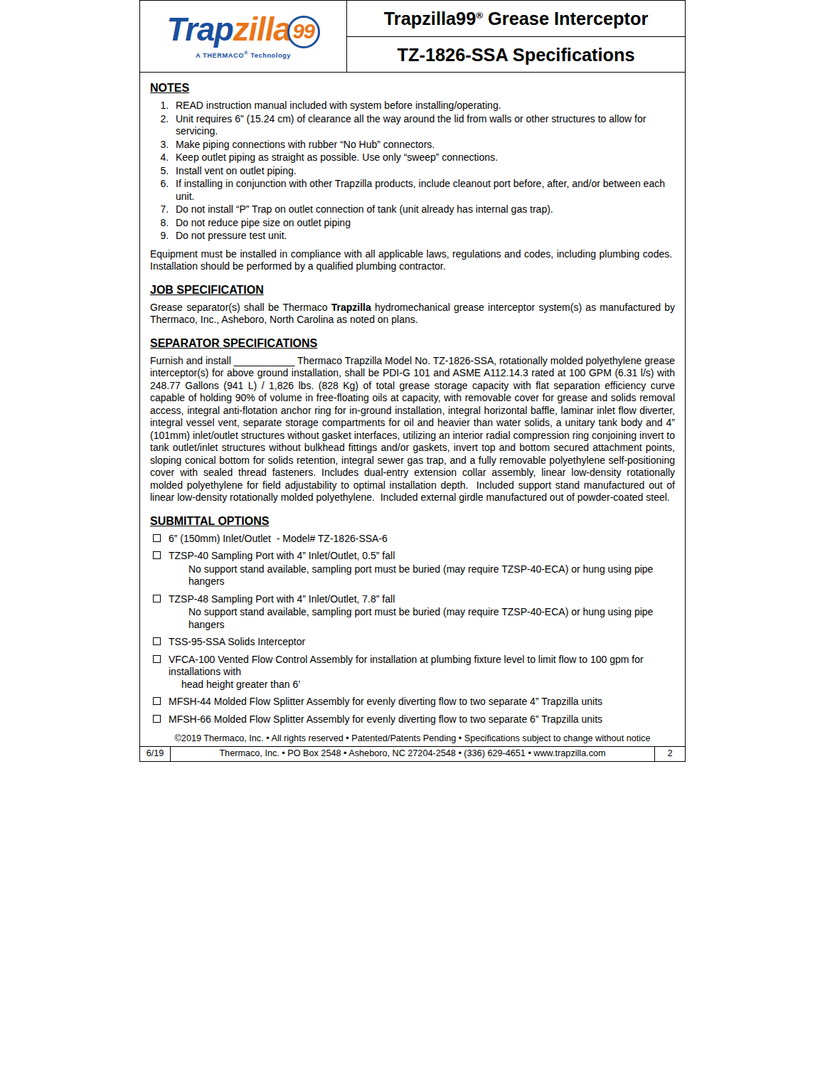Trap zilla 99
A THERMACO® Technology
Trapzilla99® Grease Interceptor
TZ-1826-SSA Specifications
NOTES
READ instruction manual included with system before installing/operating.
Unit requires 6” (15.24 cm) of clearance all the way around the lid from walls or other structures to allow for servicing.
Make piping connections with rubber “No Hub” connectors.
Keep outlet piping as straight as possible. Use only “sweep” connections.
Install vent on outlet piping.
If installing in conjunction with other Trapzilla products, include cleanout port before, after, and/or between each unit.
Do not install “P” Trap on outlet connection of tank (unit already has internal gas trap).
Do not reduce pipe size on outlet piping
Do not pressure test unit.
Equipment must be installed in compliance with all applicable laws, regulations and codes, including plumbing codes. Installation should be performed by a qualified plumbing contractor.
JOB SPECIFICATION
Grease separator(s) shall be Thermaco Trapzilla hydromechanical grease interceptor system(s) as manufactured by Thermaco, Inc., Asheboro, North Carolina as noted on plans.
SEPARATOR SPECIFICATIONS
Furnish and install ___________ Thermaco Trapzilla Model No. TZ-1826-SSA, rotationally molded polyethylene grease interceptor(s) for above ground installation, shall be PDI-G 101 and ASME A112.14.3 rated at 100 GPM (6.31 l/s) with 248.77 Gallons (941 L) / 1,826 lbs. (828 Kg) of total grease storage capacity with flat separation efficiency curve capable of holding 90% of volume in free-floating oils at capacity, with removable cover for grease and solids removal access, integral anti-flotation anchor ring for in-ground installation, integral horizontal baffle, laminar inlet flow diverter, integral vessel vent, separate storage compartments for oil and heavier than water solids, a unitary tank body and 4” (101mm) inlet/outlet structures without gasket interfaces, utilizing an interior radial compression ring conjoining invert to tank outlet/inlet structures without bulkhead fittings and/or gaskets, invert top and bottom secured attachment points, sloping conical bottom for solids retention, integral sewer gas trap, and a fully removable polyethylene self-positioning cover with sealed thread fasteners. Includes dual-entry extension collar assembly, linear low-density rotationally molded polyethylene for field adjustability to optimal installation depth. Included support stand manufactured out of linear low-density rotationally molded polyethylene. Included external girdle manufactured out of powder-coated steel.
SUBMITTAL OPTIONS
6” (150mm) Inlet/Outlet - Model# TZ-1826-SSA-6
TZSP-40 Sampling Port with 4” Inlet/Outlet, 0.5” fall No support stand available, sampling port must be buried (may require TZSP-40-ECA) or hung using pipe hangers
TZSP-48 Sampling Port with 4” Inlet/Outlet, 7.8” fall No support stand available, sampling port must be buried (may require TZSP-40-ECA) or hung using pipe hangers
TSS-95-SSA Solids Interceptor
VFCA-100 Vented Flow Control Assembly for installation at plumbing fixture level to limit flow to 100 gpm for installations with head height greater than 6’
MFSH-44 Molded Flow Splitter Assembly for evenly diverting flow to two separate 4” Trapzilla units
MFSH-66 Molded Flow Splitter Assembly for evenly diverting flow to two separate 6” Trapzilla units
©2019 Thermaco, Inc. • All rights reserved • Patented/Patents Pending • Specifications subject to change without notice
6/19
Thermaco, Inc. • PO Box 2548 • Asheboro, NC 27204-2548 • (336) 629-4651 • www.trapzilla.com
2